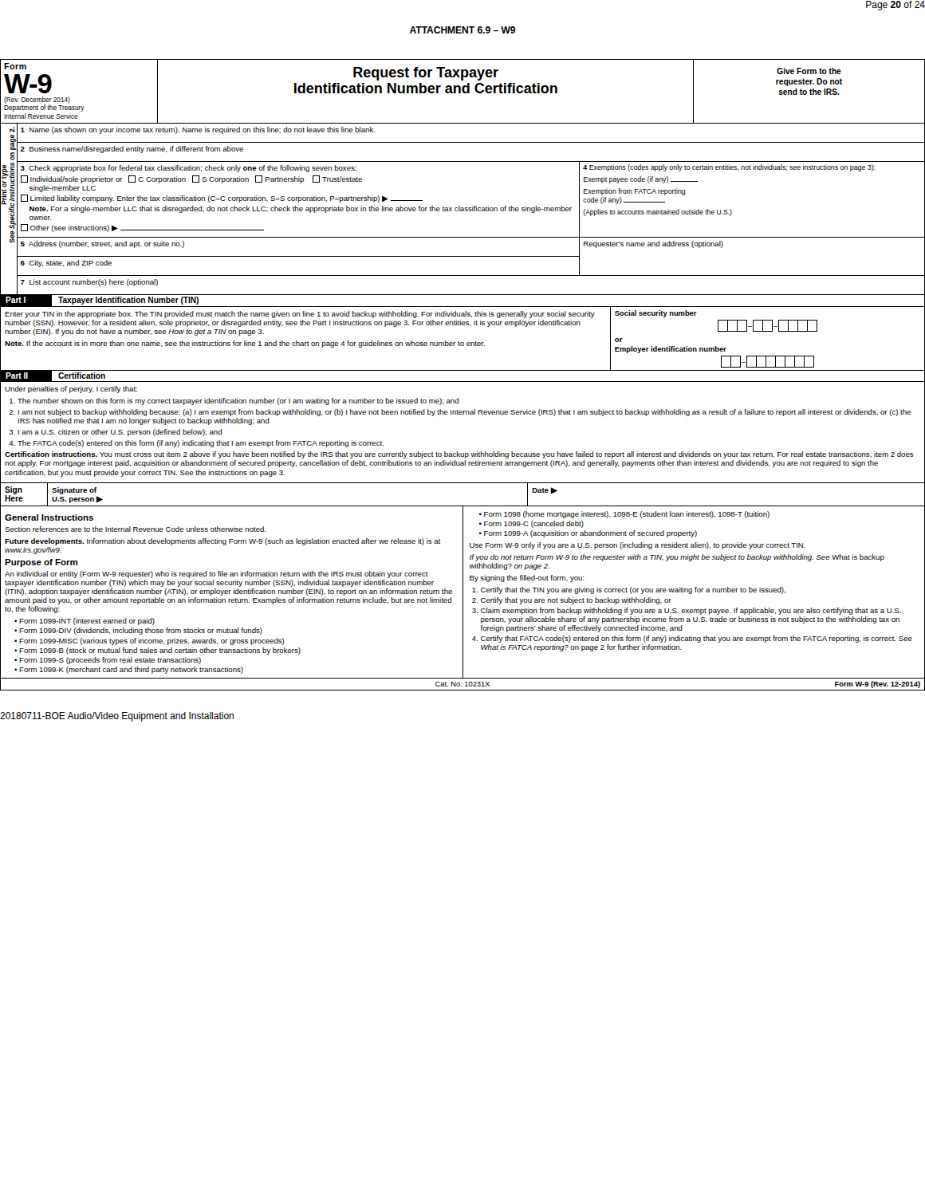Page 20 of 24
ATTACHMENT 6.9 – W9
| Form W-9 (Rev. December 2014) Department of the Treasury Internal Revenue Service | Request for Taxpayer Identification Number and Certification | Give Form to the requester. Do not send to the IRS. |
| Print or type See Specific Instructions on page 2. | / 1 Name (as shown on your income tax return). Name is required on this line; do not leave this line blank. / / 2 Business name/disregarded entity name, if different from above / / 3 Check appropriate box for federal tax classification; check only one of the following seven boxes: Individual/sole proprietor or C Corporation S Corporation Partnership Trust/estate single-member LLC Limited liability company. Enter the tax classification (C=C corporation, S=S corporation, P=partnership) ▶ Note. For a single-member LLC that is disregarded, do not check LLC; check the appropriate box in the line above for the tax classification of the single-member owner. Other (see instructions) ▶ / 4 Exemptions (codes apply only to certain entities, not individuals; see instructions on page 3): Exempt payee code (if any) Exemption from FATCA reporting code (if any) (Applies to accounts maintained outside the U.S.) / / 5 Address (number, street, and apt. or suite no.) / Requester's name and address (optional) / / 6 City, state, and ZIP code / / 7 List account number(s) here (optional) / |
| Part I | Taxpayer Identification Number (TIN) |
| Enter your TIN in the appropriate box. The TIN provided must match the name given on line 1 to avoid backup withholding. For individuals, this is generally your social security number (SSN). However, for a resident alien, sole proprietor, or disregarded entity, see the Part I instructions on page 3. For other entities, it is your employer identification number (EIN). If you do not have a number, see How to get a TIN on page 3. Note. If the account is in more than one name, see the instructions for line 1 and the chart on page 4 for guidelines on whose number to enter. | Social security number – – or Employer identification number – |
| Part II | Certification |
Under penalties of perjury, I certify that:
The number shown on this form is my correct taxpayer identification number (or I am waiting for a number to be issued to me); and
I am not subject to backup withholding because: (a) I am exempt from backup withholding, or (b) I have not been notified by the Internal Revenue Service (IRS) that I am subject to backup withholding as a result of a failure to report all interest or dividends, or (c) the IRS has notified me that I am no longer subject to backup withholding; and
I am a U.S. citizen or other U.S. person (defined below); and
The FATCA code(s) entered on this form (if any) indicating that I am exempt from FATCA reporting is correct.
Certification instructions. You must cross out item 2 above if you have been notified by the IRS that you are currently subject to backup withholding because you have failed to report all interest and dividends on your tax return. For real estate transactions, item 2 does not apply. For mortgage interest paid, acquisition or abandonment of secured property, cancellation of debt, contributions to an individual retirement arrangement (IRA), and generally, payments other than interest and dividends, you are not required to sign the certification, but you must provide your correct TIN. See the instructions on page 3.
| Sign Here | Signature of U.S. person ▶ | Date ▶ |
| General Instructions Section references are to the Internal Revenue Code unless otherwise noted. Future developments. Information about developments affecting Form W-9 (such as legislation enacted after we release it) is at www.irs.gov/fw9 . Purpose of Form An individual or entity (Form W-9 requester) who is required to file an information return with the IRS must obtain your correct taxpayer identification number (TIN) which may be your social security number (SSN), individual taxpayer identification number (ITIN), adoption taxpayer identification number (ATIN), or employer identification number (EIN), to report on an information return the amount paid to you, or other amount reportable on an information return. Examples of information returns include, but are not limited to, the following: Form 1099-INT (interest earned or paid) Form 1099-DIV (dividends, including those from stocks or mutual funds) Form 1099-MISC (various types of income, prizes, awards, or gross proceeds) Form 1099-B (stock or mutual fund sales and certain other transactions by brokers) Form 1099-S (proceeds from real estate transactions) Form 1099-K (merchant card and third party network transactions) | Form 1098 (home mortgage interest), 1098-E (student loan interest), 1098-T (tuition) Form 1099-C (canceled debt) Form 1099-A (acquisition or abandonment of secured property) Use Form W-9 only if you are a U.S. person (including a resident alien), to provide your correct TIN. If you do not return Form W-9 to the requester with a TIN, you might be subject to backup withholding. See What is backup withholding? on page 2. By signing the filled-out form, you: Certify that the TIN you are giving is correct (or you are waiting for a number to be issued), Certify that you are not subject to backup withholding, or Claim exemption from backup withholding if you are a U.S. exempt payee. If applicable, you are also certifying that as a U.S. person, your allocable share of any partnership income from a U.S. trade or business is not subject to the withholding tax on foreign partners' share of effectively connected income, and Certify that FATCA code(s) entered on this form (if any) indicating that you are exempt from the FATCA reporting, is correct. See What is FATCA reporting? on page 2 for further information. |
| | Cat. No. 10231X | Form W-9 (Rev. 12-2014) |
20180711-BOE Audio/Video Equipment and Installation